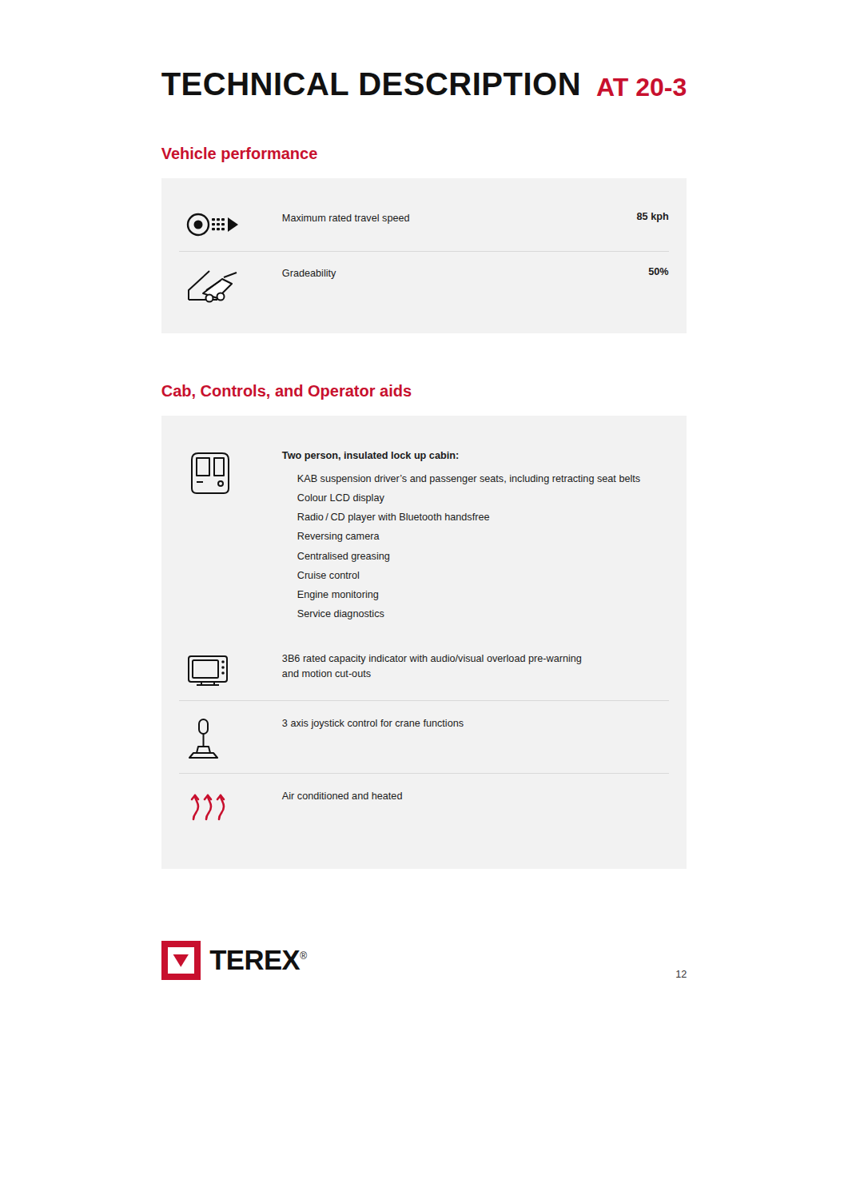Technical Description
AT 20-3
Vehicle performance
Maximum rated travel speed
85 kph
Gradeability
50%
Cab, Controls, and Operator aids
Two person, insulated lock up cabin:
KAB suspension driver’s and passenger seats, including retracting seat belts
Colour LCD display
Radio / CD player with Bluetooth handsfree
Reversing camera
Centralised greasing
Cruise control
Engine monitoring
Service diagnostics
3B6 rated capacity indicator with audio/visual overload pre-warning
and motion cut-outs
3 axis joystick control for crane functions
Air conditioned and heated
TEREX®
12